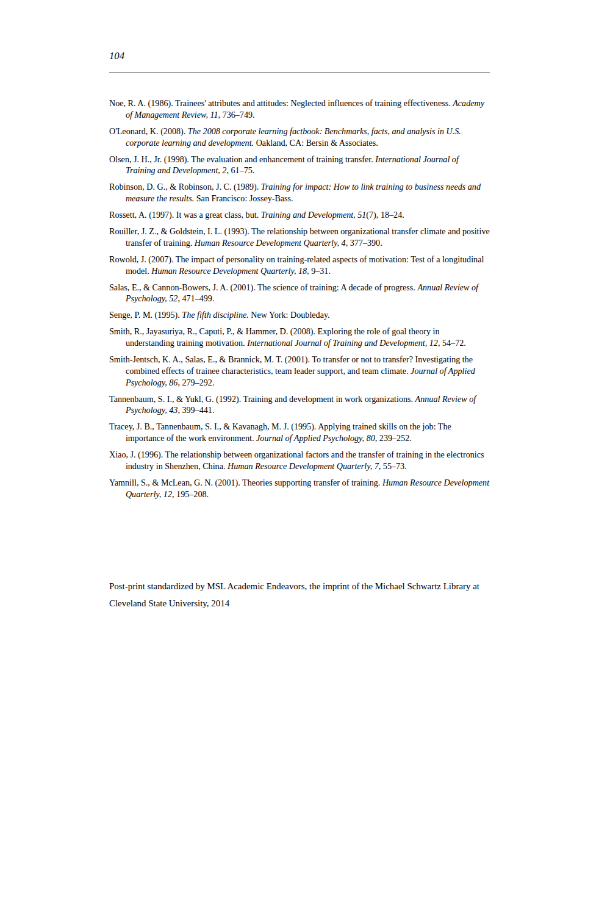104
Noe, R. A. (1986). Trainees' attributes and attitudes: Neglected influences of training effectiveness. Academy of Management Review, 11, 736–749.
O'Leonard, K. (2008). The 2008 corporate learning factbook: Benchmarks, facts, and analysis in U.S. corporate learning and development. Oakland, CA: Bersin & Associates.
Olsen, J. H., Jr. (1998). The evaluation and enhancement of training transfer. International Journal of Training and Development, 2, 61–75.
Robinson, D. G., & Robinson, J. C. (1989). Training for impact: How to link training to business needs and measure the results. San Francisco: Jossey-Bass.
Rossett, A. (1997). It was a great class, but. Training and Development, 51(7), 18–24.
Rouiller, J. Z., & Goldstein, I. L. (1993). The relationship between organizational transfer climate and positive transfer of training. Human Resource Development Quarterly, 4, 377–390.
Rowold, J. (2007). The impact of personality on training-related aspects of motivation: Test of a longitudinal model. Human Resource Development Quarterly, 18, 9–31.
Salas, E., & Cannon-Bowers, J. A. (2001). The science of training: A decade of progress. Annual Review of Psychology, 52, 471–499.
Senge, P. M. (1995). The fifth discipline. New York: Doubleday.
Smith, R., Jayasuriya, R., Caputi, P., & Hammer, D. (2008). Exploring the role of goal theory in understanding training motivation. International Journal of Training and Development, 12, 54–72.
Smith-Jentsch, K. A., Salas, E., & Brannick, M. T. (2001). To transfer or not to transfer? Investigating the combined effects of trainee characteristics, team leader support, and team climate. Journal of Applied Psychology, 86, 279–292.
Tannenbaum, S. I., & Yukl, G. (1992). Training and development in work organizations. Annual Review of Psychology, 43, 399–441.
Tracey, J. B., Tannenbaum, S. I., & Kavanagh, M. J. (1995). Applying trained skills on the job: The importance of the work environment. Journal of Applied Psychology, 80, 239–252.
Xiao, J. (1996). The relationship between organizational factors and the transfer of training in the electronics industry in Shenzhen, China. Human Resource Development Quarterly, 7, 55–73.
Yamnill, S., & McLean, G. N. (2001). Theories supporting transfer of training. Human Resource Development Quarterly, 12, 195–208.
Post-print standardized by MSL Academic Endeavors, the imprint of the Michael Schwartz Library at Cleveland State University, 2014